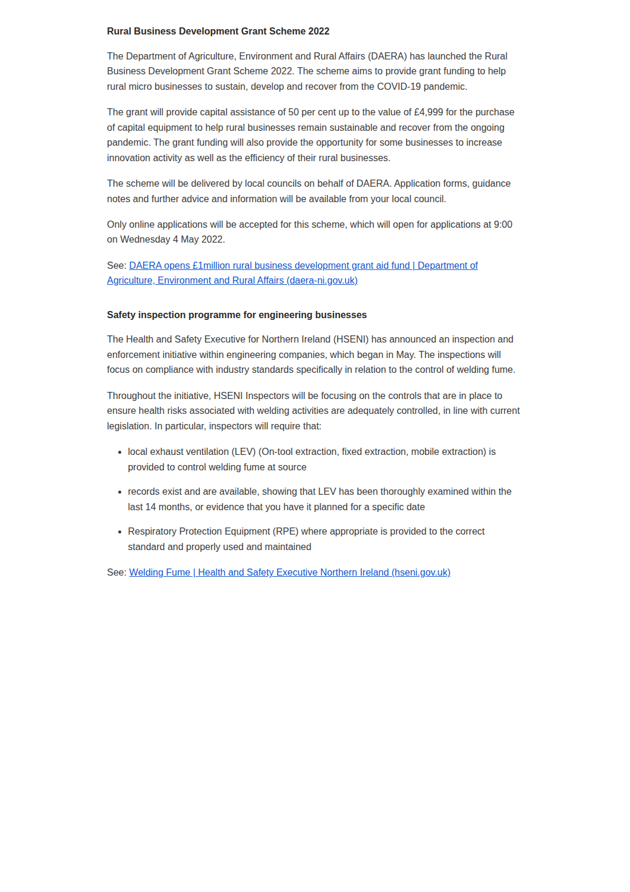Rural Business Development Grant Scheme 2022
The Department of Agriculture, Environment and Rural Affairs (DAERA) has launched the Rural Business Development Grant Scheme 2022. The scheme aims to provide grant funding to help rural micro businesses to sustain, develop and recover from the COVID-19 pandemic.
The grant will provide capital assistance of 50 per cent up to the value of £4,999 for the purchase of capital equipment to help rural businesses remain sustainable and recover from the ongoing pandemic. The grant funding will also provide the opportunity for some businesses to increase innovation activity as well as the efficiency of their rural businesses.
The scheme will be delivered by local councils on behalf of DAERA. Application forms, guidance notes and further advice and information will be available from your local council.
Only online applications will be accepted for this scheme, which will open for applications at 9:00 on Wednesday 4 May 2022.
See: DAERA opens £1million rural business development grant aid fund | Department of Agriculture, Environment and Rural Affairs (daera-ni.gov.uk)
Safety inspection programme for engineering businesses
The Health and Safety Executive for Northern Ireland (HSENI) has announced an inspection and enforcement initiative within engineering companies, which began in May. The inspections will focus on compliance with industry standards specifically in relation to the control of welding fume.
Throughout the initiative, HSENI Inspectors will be focusing on the controls that are in place to ensure health risks associated with welding activities are adequately controlled, in line with current legislation. In particular, inspectors will require that:
local exhaust ventilation (LEV) (On-tool extraction, fixed extraction, mobile extraction) is provided to control welding fume at source
records exist and are available, showing that LEV has been thoroughly examined within the last 14 months, or evidence that you have it planned for a specific date
Respiratory Protection Equipment (RPE) where appropriate is provided to the correct standard and properly used and maintained
See: Welding Fume | Health and Safety Executive Northern Ireland (hseni.gov.uk)